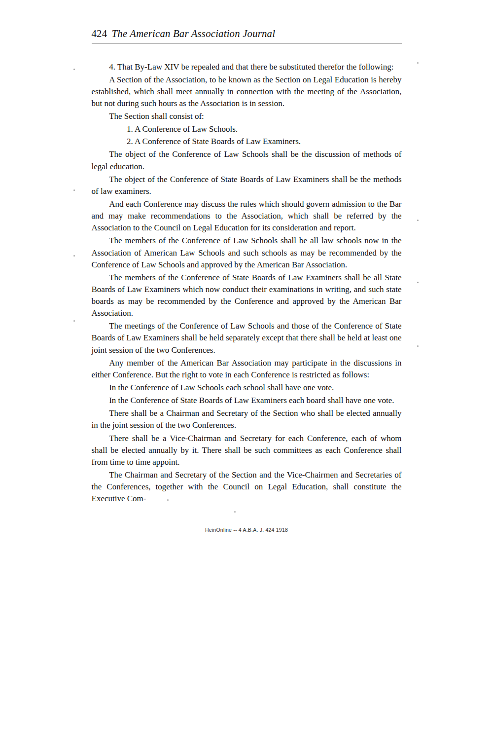424 The American Bar Association Journal
4. That By-Law XIV be repealed and that there be substituted therefor the following:
A Section of the Association, to be known as the Section on Legal Education is hereby established, which shall meet annually in connection with the meeting of the Association, but not during such hours as the Association is in session.
The Section shall consist of:
1. A Conference of Law Schools.
2. A Conference of State Boards of Law Examiners.
The object of the Conference of Law Schools shall be the discussion of methods of legal education.
The object of the Conference of State Boards of Law Examiners shall be the methods of law examiners.
And each Conference may discuss the rules which should govern admission to the Bar and may make recommendations to the Association, which shall be referred by the Association to the Council on Legal Education for its consideration and report.
The members of the Conference of Law Schools shall be all law schools now in the Association of American Law Schools and such schools as may be recommended by the Conference of Law Schools and approved by the American Bar Association.
The members of the Conference of State Boards of Law Examiners shall be all State Boards of Law Examiners which now conduct their examinations in writing, and such state boards as may be recommended by the Conference and approved by the American Bar Association.
The meetings of the Conference of Law Schools and those of the Conference of State Boards of Law Examiners shall be held separately except that there shall be held at least one joint session of the two Conferences.
Any member of the American Bar Association may participate in the discussions in either Conference. But the right to vote in each Conference is restricted as follows:
In the Conference of Law Schools each school shall have one vote.
In the Conference of State Boards of Law Examiners each board shall have one vote.
There shall be a Chairman and Secretary of the Section who shall be elected annually in the joint session of the two Conferences.
There shall be a Vice-Chairman and Secretary for each Conference, each of whom shall be elected annually by it. There shall be such committees as each Conference shall from time to time appoint.
The Chairman and Secretary of the Section and the Vice-Chairmen and Secretaries of the Conferences, together with the Council on Legal Education, shall constitute the Executive Com-
HeinOnline -- 4 A.B.A. J. 424 1918